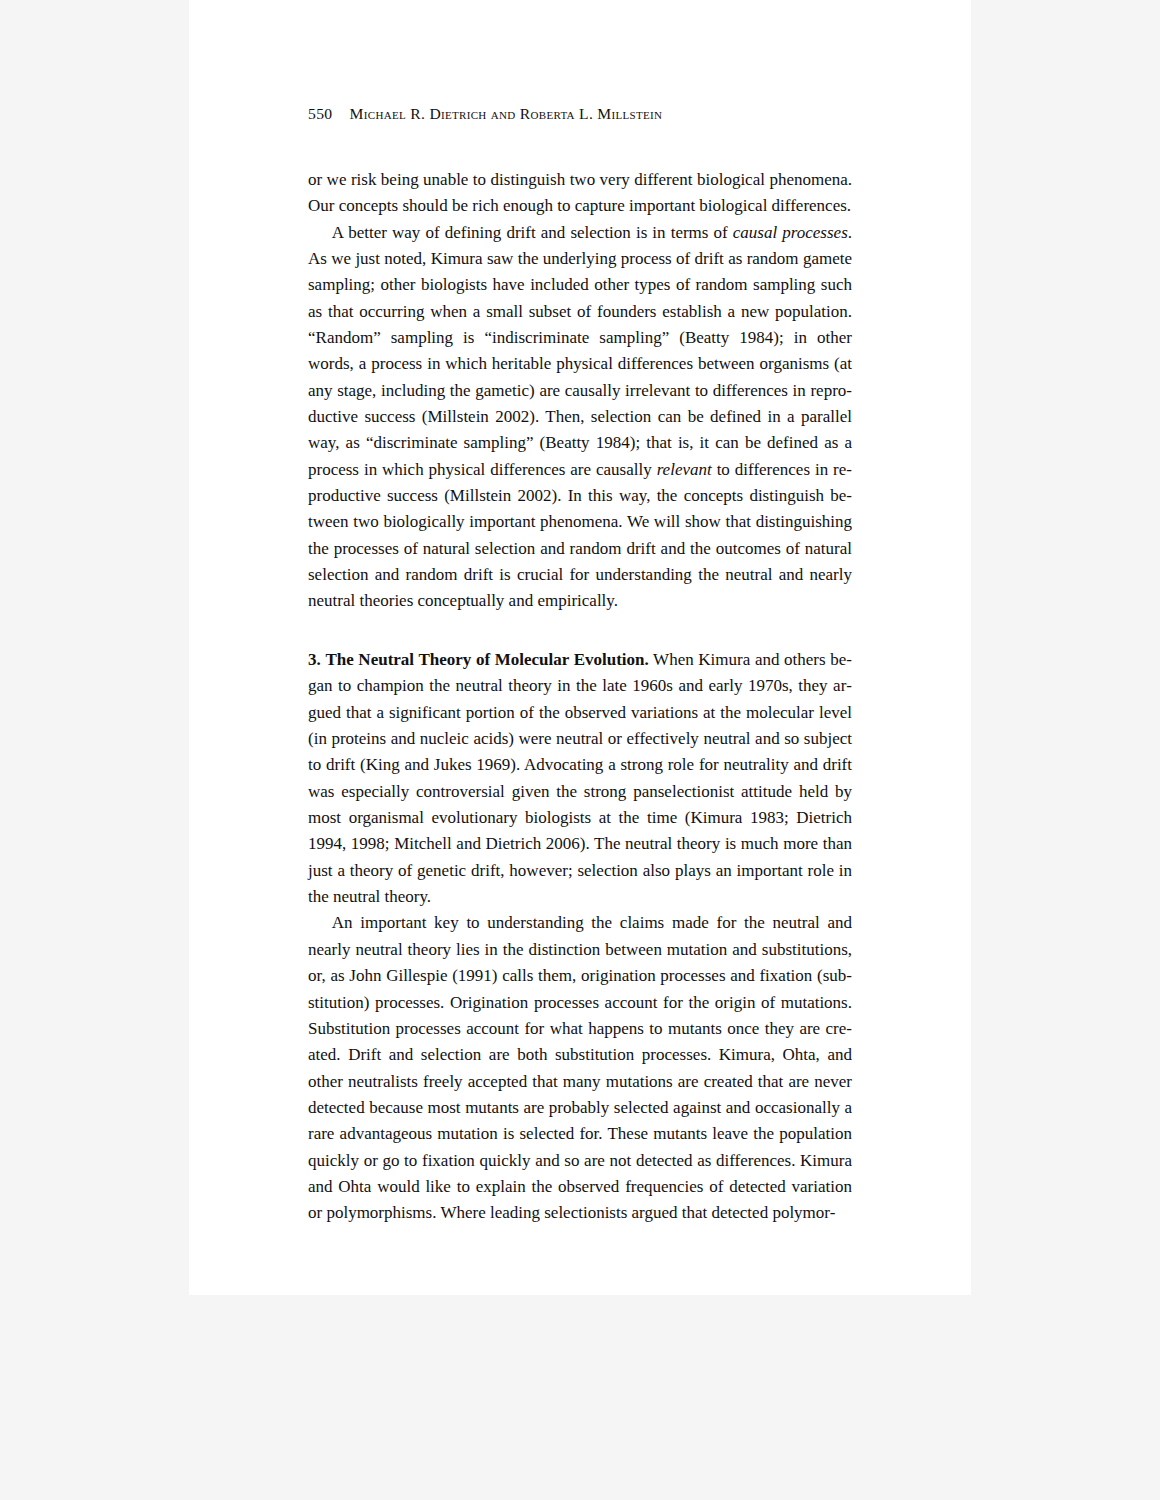550 Michael R. Dietrich and Roberta L. Millstein
or we risk being unable to distinguish two very different biological phenomena. Our concepts should be rich enough to capture important biological differences.
A better way of defining drift and selection is in terms of causal processes. As we just noted, Kimura saw the underlying process of drift as random gamete sampling; other biologists have included other types of random sampling such as that occurring when a small subset of founders establish a new population. “Random” sampling is “indiscriminate sampling” (Beatty 1984); in other words, a process in which heritable physical differences between organisms (at any stage, including the gametic) are causally irrelevant to differences in reproductive success (Millstein 2002). Then, selection can be defined in a parallel way, as “discriminate sampling” (Beatty 1984); that is, it can be defined as a process in which physical differences are causally relevant to differences in reproductive success (Millstein 2002). In this way, the concepts distinguish between two biologically important phenomena. We will show that distinguishing the processes of natural selection and random drift and the outcomes of natural selection and random drift is crucial for understanding the neutral and nearly neutral theories conceptually and empirically.
3. The Neutral Theory of Molecular Evolution. When Kimura and others began to champion the neutral theory in the late 1960s and early 1970s, they argued that a significant portion of the observed variations at the molecular level (in proteins and nucleic acids) were neutral or effectively neutral and so subject to drift (King and Jukes 1969). Advocating a strong role for neutrality and drift was especially controversial given the strong panselectionist attitude held by most organismal evolutionary biologists at the time (Kimura 1983; Dietrich 1994, 1998; Mitchell and Dietrich 2006). The neutral theory is much more than just a theory of genetic drift, however; selection also plays an important role in the neutral theory.
An important key to understanding the claims made for the neutral and nearly neutral theory lies in the distinction between mutation and substitutions, or, as John Gillespie (1991) calls them, origination processes and fixation (substitution) processes. Origination processes account for the origin of mutations. Substitution processes account for what happens to mutants once they are created. Drift and selection are both substitution processes. Kimura, Ohta, and other neutralists freely accepted that many mutations are created that are never detected because most mutants are probably selected against and occasionally a rare advantageous mutation is selected for. These mutants leave the population quickly or go to fixation quickly and so are not detected as differences. Kimura and Ohta would like to explain the observed frequencies of detected variation or polymorphisms. Where leading selectionists argued that detected polymor-